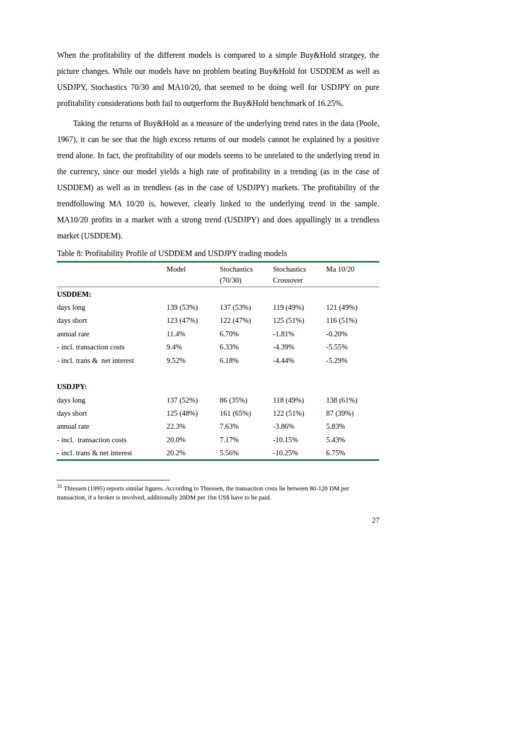When the profitability of the different models is compared to a simple Buy&Hold stratgey, the picture changes. While our models have no problem beating Buy&Hold for USDDEM as well as USDJPY, Stochastics 70/30 and MA10/20, that seemed to be doing well for USDJPY on pure profitability considerations both fail to outperform the Buy&Hold benchmark of 16.25%.
Taking the returns of Buy&Hold as a measure of the underlying trend rates in the data (Poole, 1967), it can be see that the high excess returns of our models cannot be explained by a positive trend alone. In fact, the profitability of our models seems to be unrelated to the underlying trend in the currency, since our model yields a high rate of profitability in a trending (as in the case of USDDEM) as well as in trendless (as in the case of USDJPY) markets. The profitability of the trendfollowing MA 10/20 is, however, clearly linked to the underlying trend in the sample. MA10/20 profits in a market with a strong trend (USDJPY) and does appallingly in a trendless market (USDDEM).
Table 8: Profitability Profile of USDDEM and USDJPY trading models
| | Model | Stochastics (70/30) | Stochastics Crossover | Ma 10/20 |
| --- | --- | --- | --- | --- |
| USDDEM: | | | | |
| days long | 139 (53%) | 137 (53%) | 119 (49%) | 121 (49%) |
| days short | 123 (47%) | 122 (47%) | 125 (51%) | 116 (51%) |
| annual rate | 11.4% | 6.70% | -1.81% | -0.20% |
| - incl. transaction costs | 9.4% | 6.33% | -4.39% | -5.55% |
| - incl. trans & net interest | 9.52% | 6.18% | -4.44% | -5.29% |
| USDJPY: | | | | |
| days long | 137 (52%) | 86 (35%) | 118 (49%) | 138 (61%) |
| days short | 125 (48%) | 161 (65%) | 122 (51%) | 87 (39%) |
| annual rate | 22.3% | 7.63% | -3.86% | 5.83% |
| - incl. transaction costs | 20.0% | 7.17% | -10.15% | 5.43% |
| - incl. trans & net interest | 20.2% | 5.56% | -10.25% | 6.75% |
31 Thiessen (1995) reports similar figures. According to Thiessen, the transaction costs lie between 80-120 DM per transaction, if a broker is involved, additionally 20DM per 1bn US$ have to be paid.
27